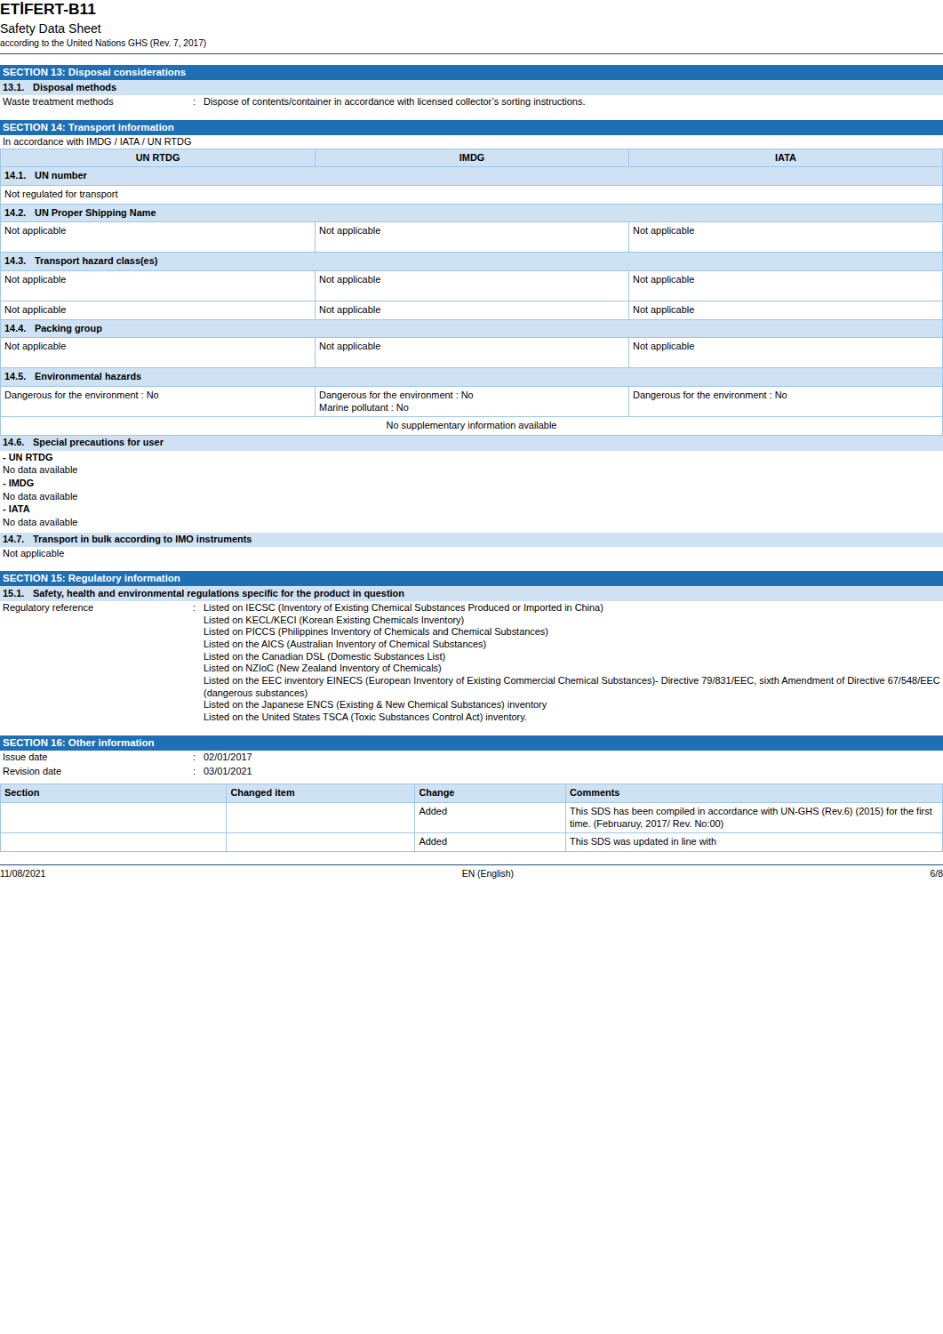ETİFERT-B11
Safety Data Sheet
according to the United Nations GHS (Rev. 7, 2017)
SECTION 13: Disposal considerations
13.1. Disposal methods
Waste treatment methods
:
Dispose of contents/container in accordance with licensed collector’s sorting instructions.
SECTION 14: Transport information
In accordance with IMDG / IATA / UN RTDG
| UN RTDG | IMDG | IATA |
| --- | --- | --- |
| 14.1. UN number |
| Not regulated for transport |
| 14.2. UN Proper Shipping Name |
| Not applicable | Not applicable | Not applicable |
| 14.3. Transport hazard class(es) |
| Not applicable | Not applicable | Not applicable |
| Not applicable | Not applicable | Not applicable |
| 14.4. Packing group |
| Not applicable | Not applicable | Not applicable |
| 14.5. Environmental hazards |
| Dangerous for the environment : No | Dangerous for the environment : No Marine pollutant : No | Dangerous for the environment : No |
| No supplementary information available |
14.6. Special precautions for user
- UN RTDG
No data available
- IMDG
No data available
- IATA
No data available
14.7. Transport in bulk according to IMO instruments
Not applicable
SECTION 15: Regulatory information
15.1. Safety, health and environmental regulations specific for the product in question
Regulatory reference
:
Listed on IECSC (Inventory of Existing Chemical Substances Produced or Imported in China)
Listed on KECL/KECI (Korean Existing Chemicals Inventory)
Listed on PICCS (Philippines Inventory of Chemicals and Chemical Substances)
Listed on the AICS (Australian Inventory of Chemical Substances)
Listed on the Canadian DSL (Domestic Substances List)
Listed on NZIoC (New Zealand Inventory of Chemicals)
Listed on the EEC inventory EINECS (European Inventory of Existing Commercial Chemical Substances)- Directive 79/831/EEC, sixth Amendment of Directive 67/548/EEC (dangerous substances)
Listed on the Japanese ENCS (Existing & New Chemical Substances) inventory
Listed on the United States TSCA (Toxic Substances Control Act) inventory.
SECTION 16: Other information
Issue date
:
02/01/2017
Revision date
:
03/01/2021
| Section | Changed item | Change | Comments |
| --- | --- | --- | --- |
| | | Added | This SDS has been compiled in accordance with UN-GHS (Rev.6) (2015) for the first time. (Februaruy, 2017/ Rev. No:00) |
| | | Added | This SDS was updated in line with |
11/08/2021
EN (English)
6/8